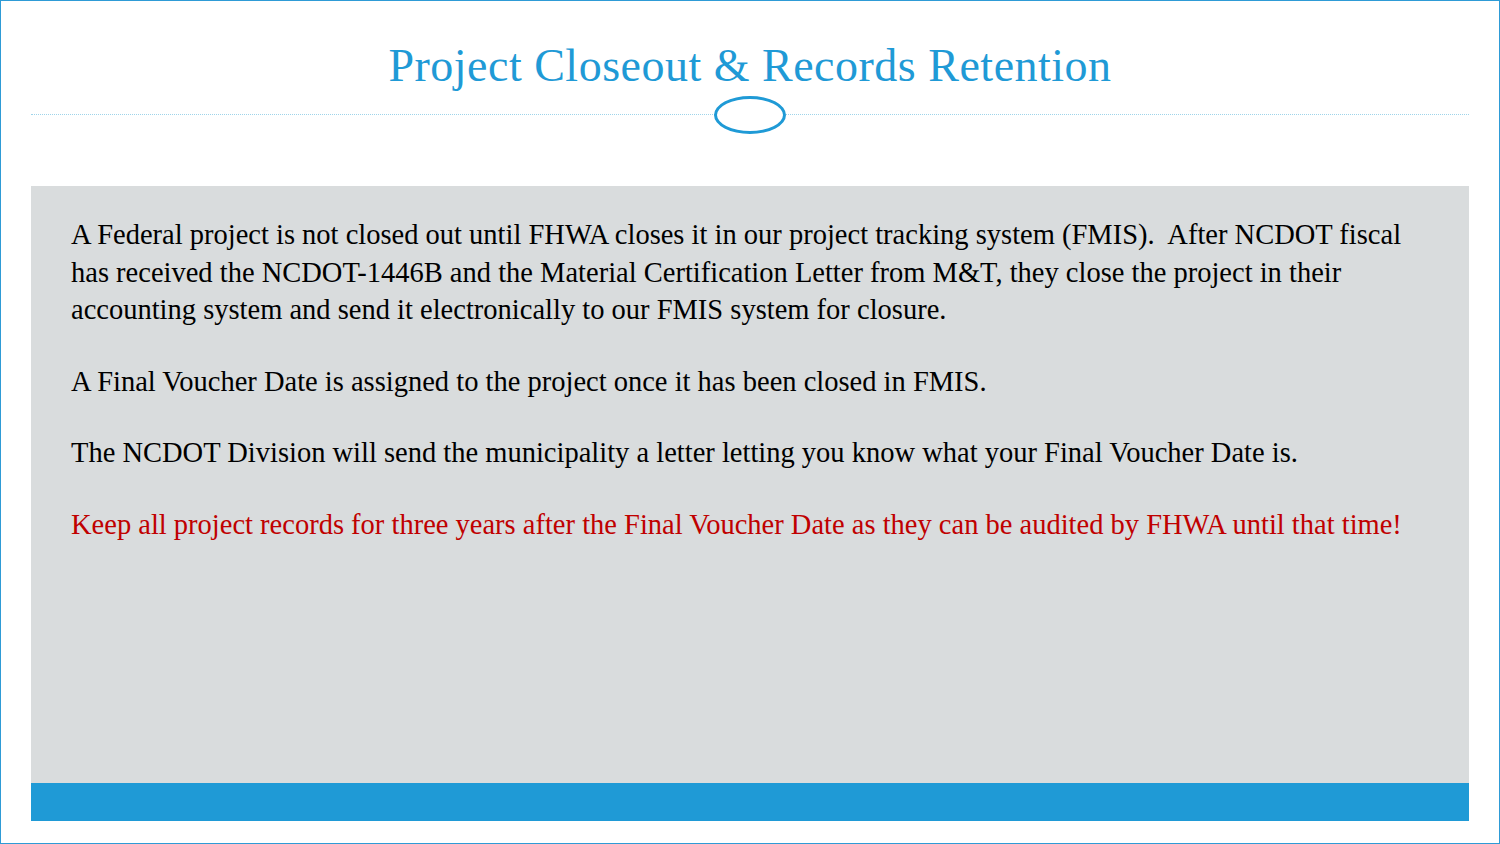Project Closeout & Records Retention
A Federal project is not closed out until FHWA closes it in our project tracking system (FMIS). After NCDOT fiscal has received the NCDOT-1446B and the Material Certification Letter from M&T, they close the project in their accounting system and send it electronically to our FMIS system for closure.
A Final Voucher Date is assigned to the project once it has been closed in FMIS.
The NCDOT Division will send the municipality a letter letting you know what your Final Voucher Date is.
Keep all project records for three years after the Final Voucher Date as they can be audited by FHWA until that time!